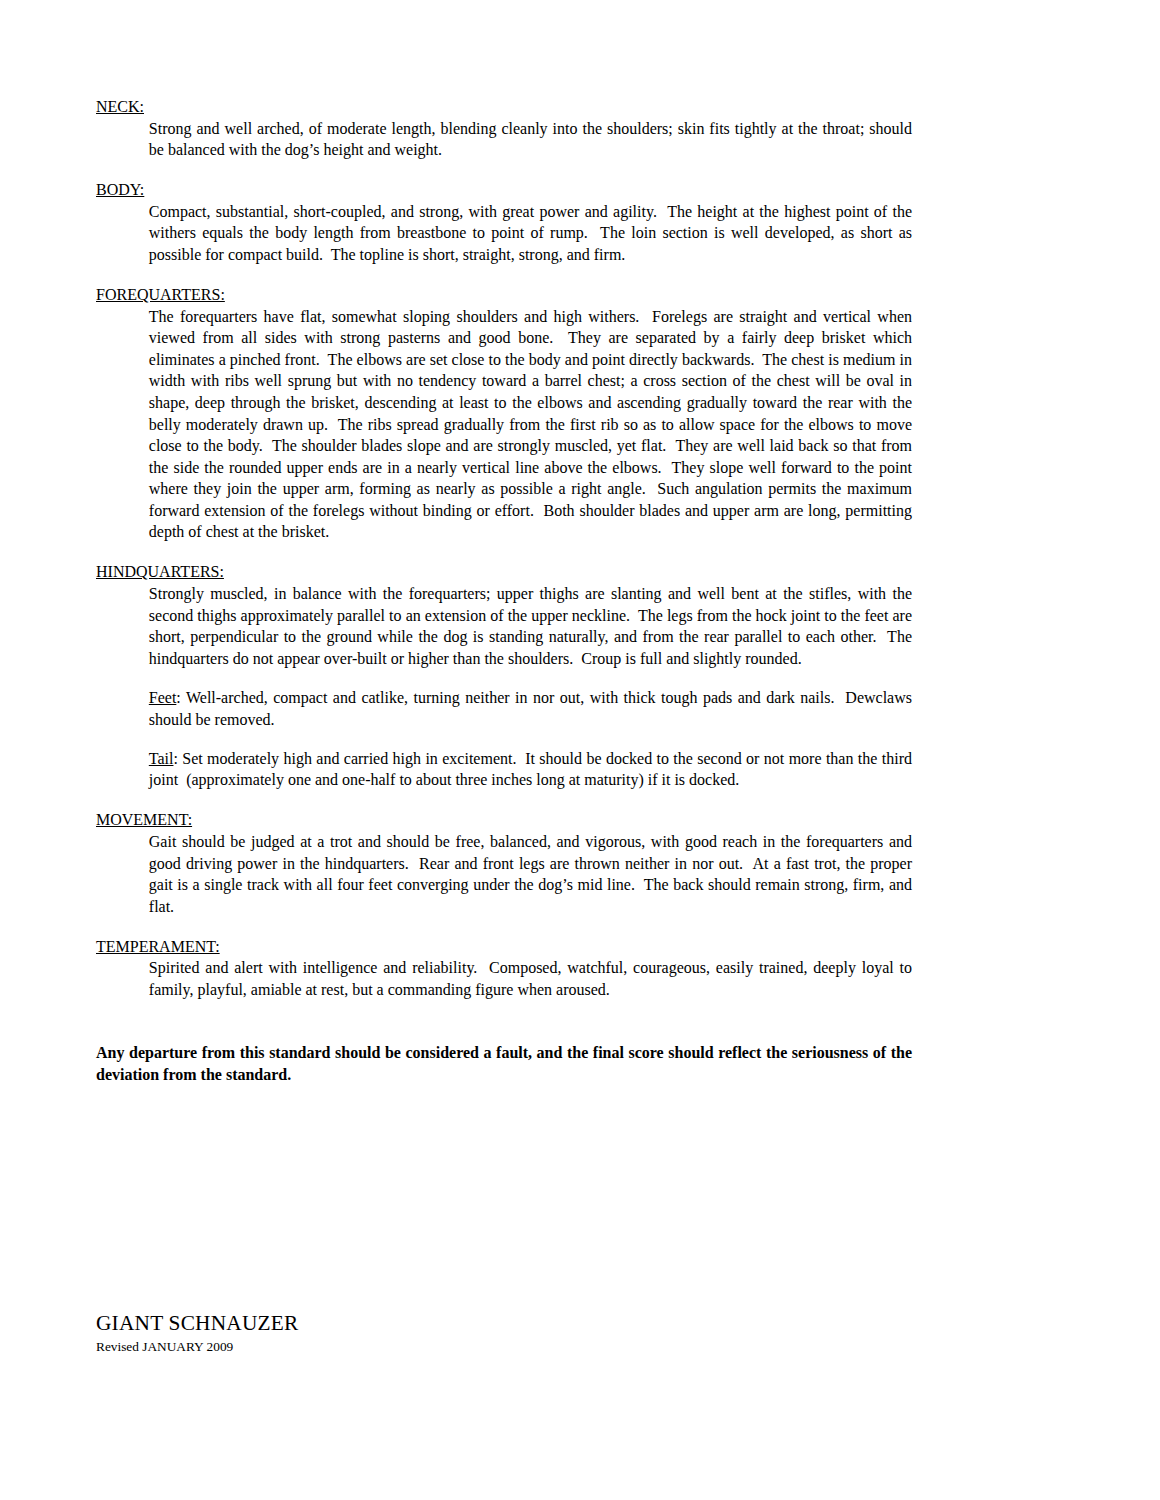NECK:
Strong and well arched, of moderate length, blending cleanly into the shoulders; skin fits tightly at the throat; should be balanced with the dog’s height and weight.
BODY:
Compact, substantial, short-coupled, and strong, with great power and agility. The height at the highest point of the withers equals the body length from breastbone to point of rump. The loin section is well developed, as short as possible for compact build. The topline is short, straight, strong, and firm.
FOREQUARTERS:
The forequarters have flat, somewhat sloping shoulders and high withers. Forelegs are straight and vertical when viewed from all sides with strong pasterns and good bone. They are separated by a fairly deep brisket which eliminates a pinched front. The elbows are set close to the body and point directly backwards. The chest is medium in width with ribs well sprung but with no tendency toward a barrel chest; a cross section of the chest will be oval in shape, deep through the brisket, descending at least to the elbows and ascending gradually toward the rear with the belly moderately drawn up. The ribs spread gradually from the first rib so as to allow space for the elbows to move close to the body. The shoulder blades slope and are strongly muscled, yet flat. They are well laid back so that from the side the rounded upper ends are in a nearly vertical line above the elbows. They slope well forward to the point where they join the upper arm, forming as nearly as possible a right angle. Such angulation permits the maximum forward extension of the forelegs without binding or effort. Both shoulder blades and upper arm are long, permitting depth of chest at the brisket.
HINDQUARTERS:
Strongly muscled, in balance with the forequarters; upper thighs are slanting and well bent at the stifles, with the second thighs approximately parallel to an extension of the upper neckline. The legs from the hock joint to the feet are short, perpendicular to the ground while the dog is standing naturally, and from the rear parallel to each other. The hindquarters do not appear over-built or higher than the shoulders. Croup is full and slightly rounded.
Feet: Well-arched, compact and catlike, turning neither in nor out, with thick tough pads and dark nails. Dewclaws should be removed.
Tail: Set moderately high and carried high in excitement. It should be docked to the second or not more than the third joint (approximately one and one-half to about three inches long at maturity) if it is docked.
MOVEMENT:
Gait should be judged at a trot and should be free, balanced, and vigorous, with good reach in the forequarters and good driving power in the hindquarters. Rear and front legs are thrown neither in nor out. At a fast trot, the proper gait is a single track with all four feet converging under the dog’s mid line. The back should remain strong, firm, and flat.
TEMPERAMENT:
Spirited and alert with intelligence and reliability. Composed, watchful, courageous, easily trained, deeply loyal to family, playful, amiable at rest, but a commanding figure when aroused.
Any departure from this standard should be considered a fault, and the final score should reflect the seriousness of the deviation from the standard.
GIANT SCHNAUZER
Revised JANUARY 2009